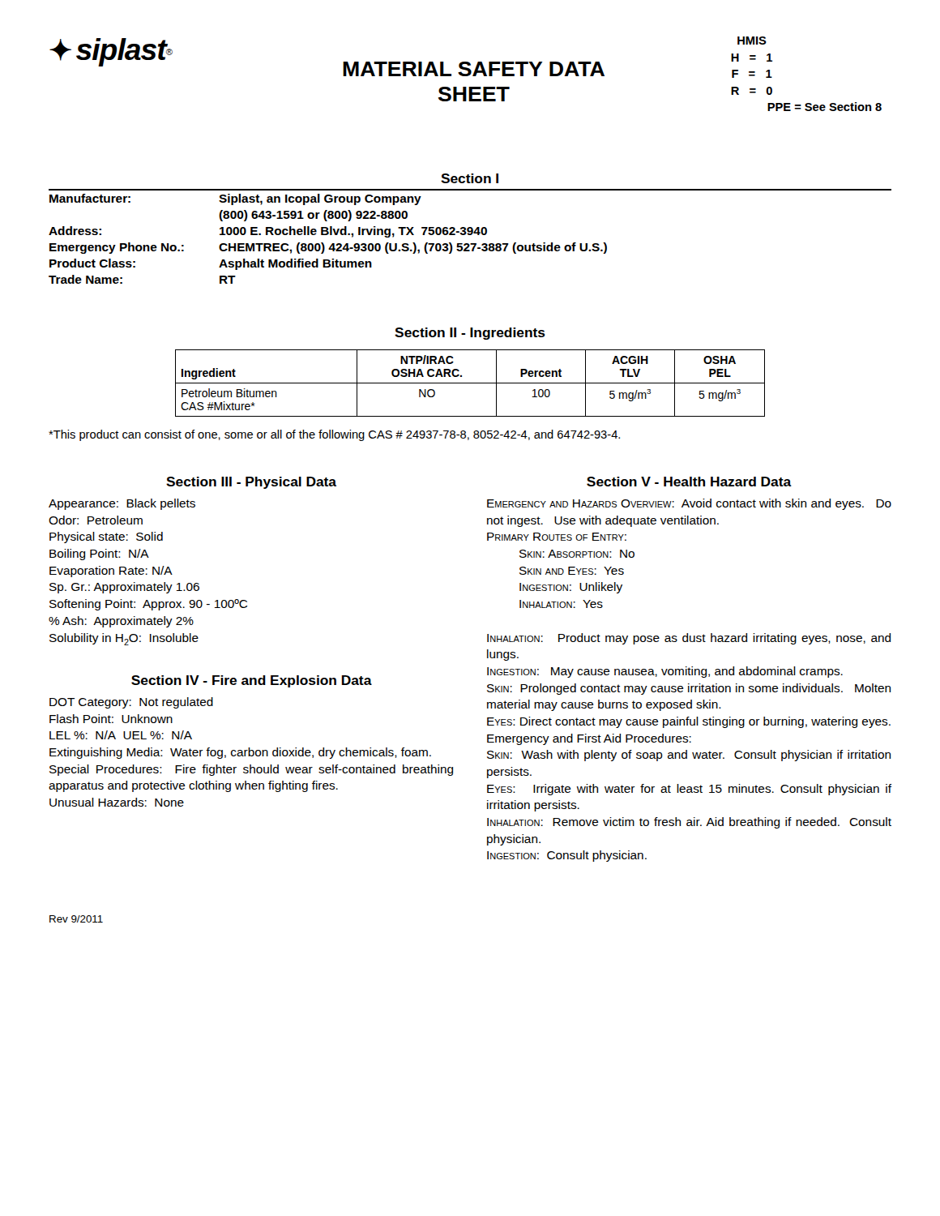✦ siplast®
MATERIAL SAFETY DATA SHEET
HMIS
H = 1
F = 1
R = 0
PPE = See Section 8
Section I
| Manufacturer: | Siplast, an Icopal Group Company |
| | (800) 643-1591 or (800) 922-8800 |
| Address: | 1000 E. Rochelle Blvd., Irving, TX 75062-3940 |
| Emergency Phone No.: | CHEMTREC, (800) 424-9300 (U.S.), (703) 527-3887 (outside of U.S.) |
| Product Class: | Asphalt Modified Bitumen |
| Trade Name: | RT |
Section II - Ingredients
| Ingredient | NTP/IRAC OSHA CARC. | Percent | ACGIH TLV | OSHA PEL |
| --- | --- | --- | --- | --- |
| Petroleum Bitumen CAS #Mixture* | NO | 100 | 5 mg/m 3 | 5 mg/m 3 |
*This product can consist of one, some or all of the following CAS # 24937-78-8, 8052-42-4, and 64742-93-4.
Section III - Physical Data
Appearance: Black pellets
Odor: Petroleum
Physical state: Solid
Boiling Point: N/A
Evaporation Rate: N/A
Sp. Gr.: Approximately 1.06
Softening Point: Approx. 90 - 100ºC
% Ash: Approximately 2%
Solubility in H2O: Insoluble
Section IV - Fire and Explosion Data
DOT Category: Not regulated
Flash Point: Unknown
LEL %: N/A UEL %: N/A
Extinguishing Media: Water fog, carbon dioxide, dry chemicals, foam.
Special Procedures: Fire fighter should wear self-contained breathing apparatus and protective clothing when fighting fires.
Unusual Hazards: None
Section V - Health Hazard Data
Emergency and Hazards Overview: Avoid contact with skin and eyes. Do not ingest. Use with adequate ventilation.
Primary Routes of Entry:
Skin: Absorption: No
Skin and Eyes: Yes
Ingestion: Unlikely
Inhalation: Yes
Inhalation: Product may pose as dust hazard irritating eyes, nose, and lungs.
Ingestion: May cause nausea, vomiting, and abdominal cramps.
Skin: Prolonged contact may cause irritation in some individuals. Molten material may cause burns to exposed skin.
Eyes: Direct contact may cause painful stinging or burning, watering eyes.
Emergency and First Aid Procedures:
Skin: Wash with plenty of soap and water. Consult physician if irritation persists.
Eyes: Irrigate with water for at least 15 minutes. Consult physician if irritation persists.
Inhalation: Remove victim to fresh air. Aid breathing if needed. Consult physician.
Ingestion: Consult physician.
Rev 9/2011